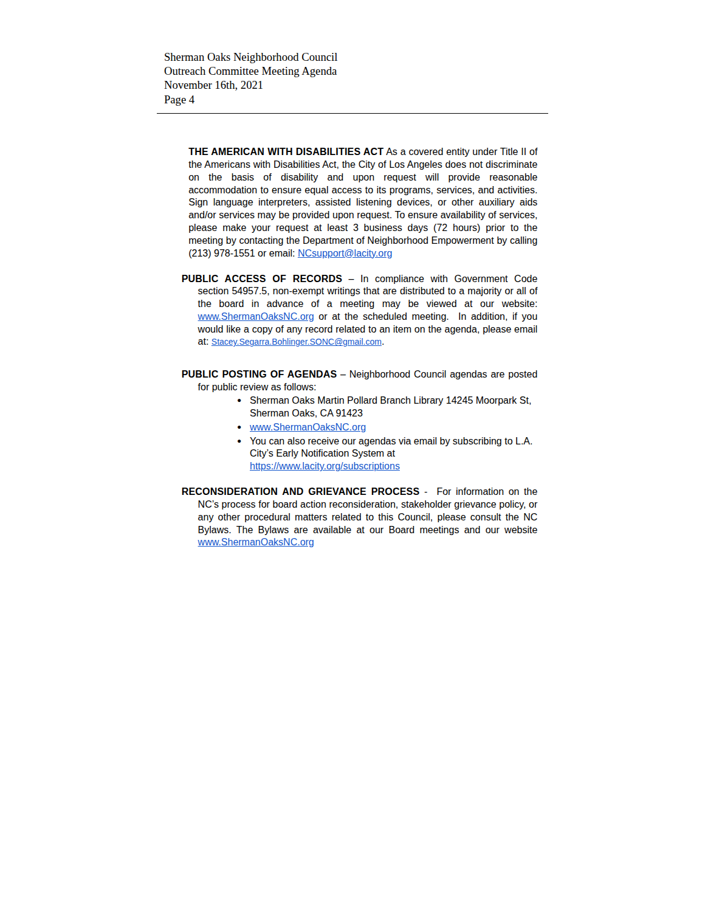Sherman Oaks Neighborhood Council
Outreach Committee Meeting Agenda
November 16th, 2021
Page 4
THE AMERICAN WITH DISABILITIES ACT As a covered entity under Title II of the Americans with Disabilities Act, the City of Los Angeles does not discriminate on the basis of disability and upon request will provide reasonable accommodation to ensure equal access to its programs, services, and activities. Sign language interpreters, assisted listening devices, or other auxiliary aids and/or services may be provided upon request. To ensure availability of services, please make your request at least 3 business days (72 hours) prior to the meeting by contacting the Department of Neighborhood Empowerment by calling (213) 978-1551 or email: NCsupport@lacity.org
PUBLIC ACCESS OF RECORDS – In compliance with Government Code section 54957.5, non-exempt writings that are distributed to a majority or all of the board in advance of a meeting may be viewed at our website: www.ShermanOaksNC.org or at the scheduled meeting. In addition, if you would like a copy of any record related to an item on the agenda, please email at: Stacey.Segarra.Bohlinger.SONC@gmail.com.
PUBLIC POSTING OF AGENDAS – Neighborhood Council agendas are posted for public review as follows:
Sherman Oaks Martin Pollard Branch Library 14245 Moorpark St, Sherman Oaks, CA 91423
www.ShermanOaksNC.org
You can also receive our agendas via email by subscribing to L.A. City’s Early Notification System at https://www.lacity.org/subscriptions
RECONSIDERATION AND GRIEVANCE PROCESS - For information on the NC’s process for board action reconsideration, stakeholder grievance policy, or any other procedural matters related to this Council, please consult the NC Bylaws. The Bylaws are available at our Board meetings and our website www.ShermanOaksNC.org